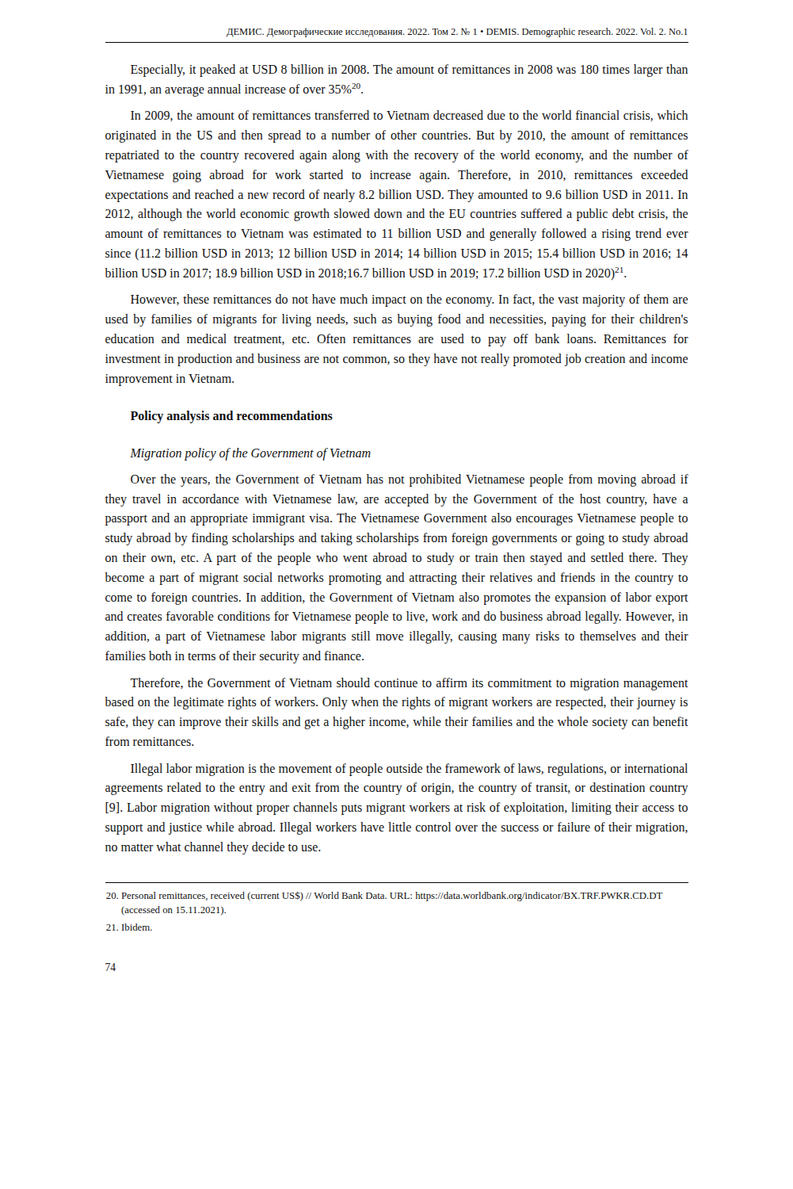ДЕМИС. Демографические исследования. 2022. Том 2. № 1 • DEMIS. Demographic research. 2022. Vol. 2. No.1
Especially, it peaked at USD 8 billion in 2008. The amount of remittances in 2008 was 180 times larger than in 1991, an average annual increase of over 35%20.
In 2009, the amount of remittances transferred to Vietnam decreased due to the world financial crisis, which originated in the US and then spread to a number of other countries. But by 2010, the amount of remittances repatriated to the country recovered again along with the recovery of the world economy, and the number of Vietnamese going abroad for work started to increase again. Therefore, in 2010, remittances exceeded expectations and reached a new record of nearly 8.2 billion USD. They amounted to 9.6 billion USD in 2011. In 2012, although the world economic growth slowed down and the EU countries suffered a public debt crisis, the amount of remittances to Vietnam was estimated to 11 billion USD and generally followed a rising trend ever since (11.2 billion USD in 2013; 12 billion USD in 2014; 14 billion USD in 2015; 15.4 billion USD in 2016; 14 billion USD in 2017; 18.9 billion USD in 2018;16.7 billion USD in 2019; 17.2 billion USD in 2020)21.
However, these remittances do not have much impact on the economy. In fact, the vast majority of them are used by families of migrants for living needs, such as buying food and necessities, paying for their children's education and medical treatment, etc. Often remittances are used to pay off bank loans. Remittances for investment in production and business are not common, so they have not really promoted job creation and income improvement in Vietnam.
Policy analysis and recommendations
Migration policy of the Government of Vietnam
Over the years, the Government of Vietnam has not prohibited Vietnamese people from moving abroad if they travel in accordance with Vietnamese law, are accepted by the Government of the host country, have a passport and an appropriate immigrant visa. The Vietnamese Government also encourages Vietnamese people to study abroad by finding scholarships and taking scholarships from foreign governments or going to study abroad on their own, etc. A part of the people who went abroad to study or train then stayed and settled there. They become a part of migrant social networks promoting and attracting their relatives and friends in the country to come to foreign countries. In addition, the Government of Vietnam also promotes the expansion of labor export and creates favorable conditions for Vietnamese people to live, work and do business abroad legally. However, in addition, a part of Vietnamese labor migrants still move illegally, causing many risks to themselves and their families both in terms of their security and finance.
Therefore, the Government of Vietnam should continue to affirm its commitment to migration management based on the legitimate rights of workers. Only when the rights of migrant workers are respected, their journey is safe, they can improve their skills and get a higher income, while their families and the whole society can benefit from remittances.
Illegal labor migration is the movement of people outside the framework of laws, regulations, or international agreements related to the entry and exit from the country of origin, the country of transit, or destination country [9]. Labor migration without proper channels puts migrant workers at risk of exploitation, limiting their access to support and justice while abroad. Illegal workers have little control over the success or failure of their migration, no matter what channel they decide to use.
Personal remittances, received (current US$) // World Bank Data. URL: https://data.worldbank.org/indicator/BX.TRF.PWKR.CD.DT (accessed on 15.11.2021).
Ibidem.
74